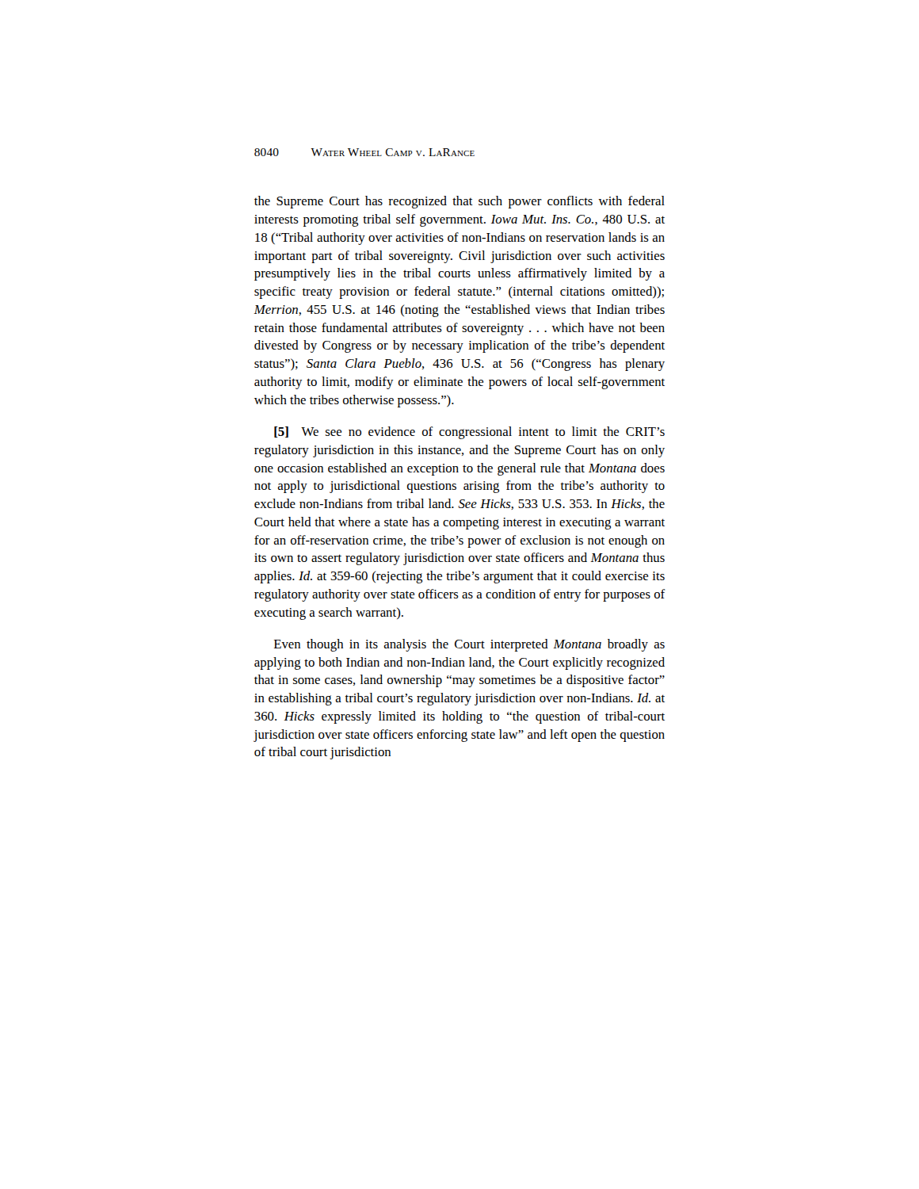8040 Water Wheel Camp v. LaRance
the Supreme Court has recognized that such power conflicts with federal interests promoting tribal self government. Iowa Mut. Ins. Co., 480 U.S. at 18 (“Tribal authority over activities of non-Indians on reservation lands is an important part of tribal sovereignty. Civil jurisdiction over such activities presumptively lies in the tribal courts unless affirmatively limited by a specific treaty provision or federal statute.” (internal citations omitted)); Merrion, 455 U.S. at 146 (noting the “established views that Indian tribes retain those fundamental attributes of sovereignty . . . which have not been divested by Congress or by necessary implication of the tribe’s dependent status”); Santa Clara Pueblo, 436 U.S. at 56 (“Congress has plenary authority to limit, modify or eliminate the powers of local self-government which the tribes otherwise possess.”).
[5] We see no evidence of congressional intent to limit the CRIT’s regulatory jurisdiction in this instance, and the Supreme Court has on only one occasion established an exception to the general rule that Montana does not apply to jurisdictional questions arising from the tribe’s authority to exclude non-Indians from tribal land. See Hicks, 533 U.S. 353. In Hicks, the Court held that where a state has a competing interest in executing a warrant for an off-reservation crime, the tribe’s power of exclusion is not enough on its own to assert regulatory jurisdiction over state officers and Montana thus applies. Id. at 359-60 (rejecting the tribe’s argument that it could exercise its regulatory authority over state officers as a condition of entry for purposes of executing a search warrant).
Even though in its analysis the Court interpreted Montana broadly as applying to both Indian and non-Indian land, the Court explicitly recognized that in some cases, land ownership “may sometimes be a dispositive factor” in establishing a tribal court’s regulatory jurisdiction over non-Indians. Id. at 360. Hicks expressly limited its holding to “the question of tribal-court jurisdiction over state officers enforcing state law” and left open the question of tribal court jurisdiction